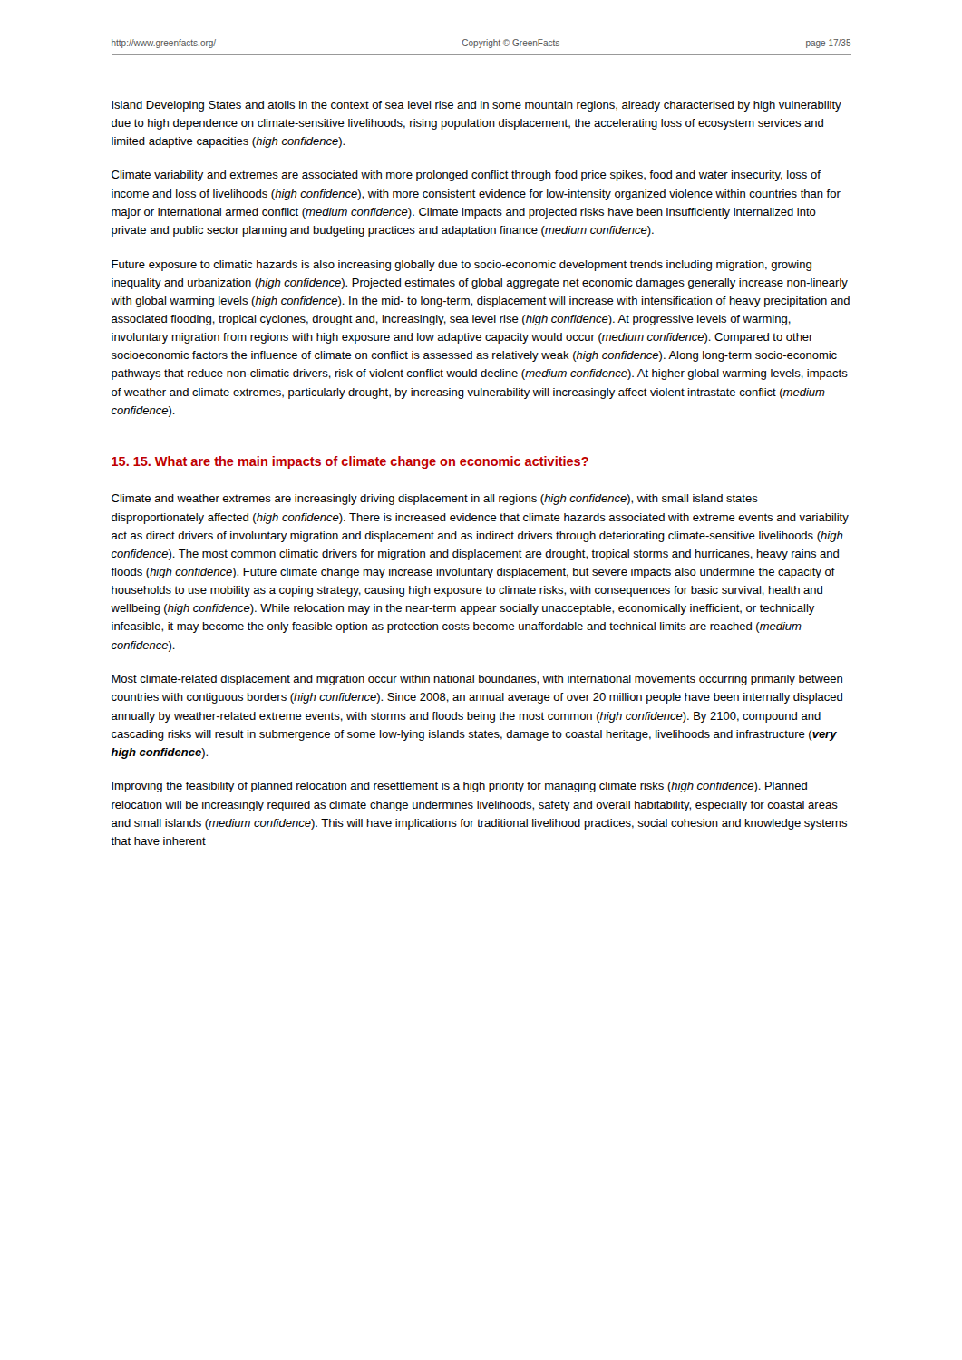http://www.greenfacts.org/ Copyright © GreenFacts page 17/35
Island Developing States and atolls in the context of sea level rise and in some mountain regions, already characterised by high vulnerability due to high dependence on climate-sensitive livelihoods, rising population displacement, the accelerating loss of ecosystem services and limited adaptive capacities (high confidence).
Climate variability and extremes are associated with more prolonged conflict through food price spikes, food and water insecurity, loss of income and loss of livelihoods (high confidence), with more consistent evidence for low-intensity organized violence within countries than for major or international armed conflict (medium confidence). Climate impacts and projected risks have been insufficiently internalized into private and public sector planning and budgeting practices and adaptation finance (medium confidence).
Future exposure to climatic hazards is also increasing globally due to socio-economic development trends including migration, growing inequality and urbanization (high confidence). Projected estimates of global aggregate net economic damages generally increase non-linearly with global warming levels (high confidence). In the mid- to long-term, displacement will increase with intensification of heavy precipitation and associated flooding, tropical cyclones, drought and, increasingly, sea level rise (high confidence). At progressive levels of warming, involuntary migration from regions with high exposure and low adaptive capacity would occur (medium confidence). Compared to other socioeconomic factors the influence of climate on conflict is assessed as relatively weak (high confidence). Along long-term socio-economic pathways that reduce non-climatic drivers, risk of violent conflict would decline (medium confidence). At higher global warming levels, impacts of weather and climate extremes, particularly drought, by increasing vulnerability will increasingly affect violent intrastate conflict (medium confidence).
15. 15. What are the main impacts of climate change on economic activities?
Climate and weather extremes are increasingly driving displacement in all regions (high confidence), with small island states disproportionately affected (high confidence). There is increased evidence that climate hazards associated with extreme events and variability act as direct drivers of involuntary migration and displacement and as indirect drivers through deteriorating climate-sensitive livelihoods (high confidence). The most common climatic drivers for migration and displacement are drought, tropical storms and hurricanes, heavy rains and floods (high confidence). Future climate change may increase involuntary displacement, but severe impacts also undermine the capacity of households to use mobility as a coping strategy, causing high exposure to climate risks, with consequences for basic survival, health and wellbeing (high confidence). While relocation may in the near-term appear socially unacceptable, economically inefficient, or technically infeasible, it may become the only feasible option as protection costs become unaffordable and technical limits are reached (medium confidence).
Most climate-related displacement and migration occur within national boundaries, with international movements occurring primarily between countries with contiguous borders (high confidence). Since 2008, an annual average of over 20 million people have been internally displaced annually by weather-related extreme events, with storms and floods being the most common (high confidence). By 2100, compound and cascading risks will result in submergence of some low-lying islands states, damage to coastal heritage, livelihoods and infrastructure (very high confidence).
Improving the feasibility of planned relocation and resettlement is a high priority for managing climate risks (high confidence). Planned relocation will be increasingly required as climate change undermines livelihoods, safety and overall habitability, especially for coastal areas and small islands (medium confidence). This will have implications for traditional livelihood practices, social cohesion and knowledge systems that have inherent